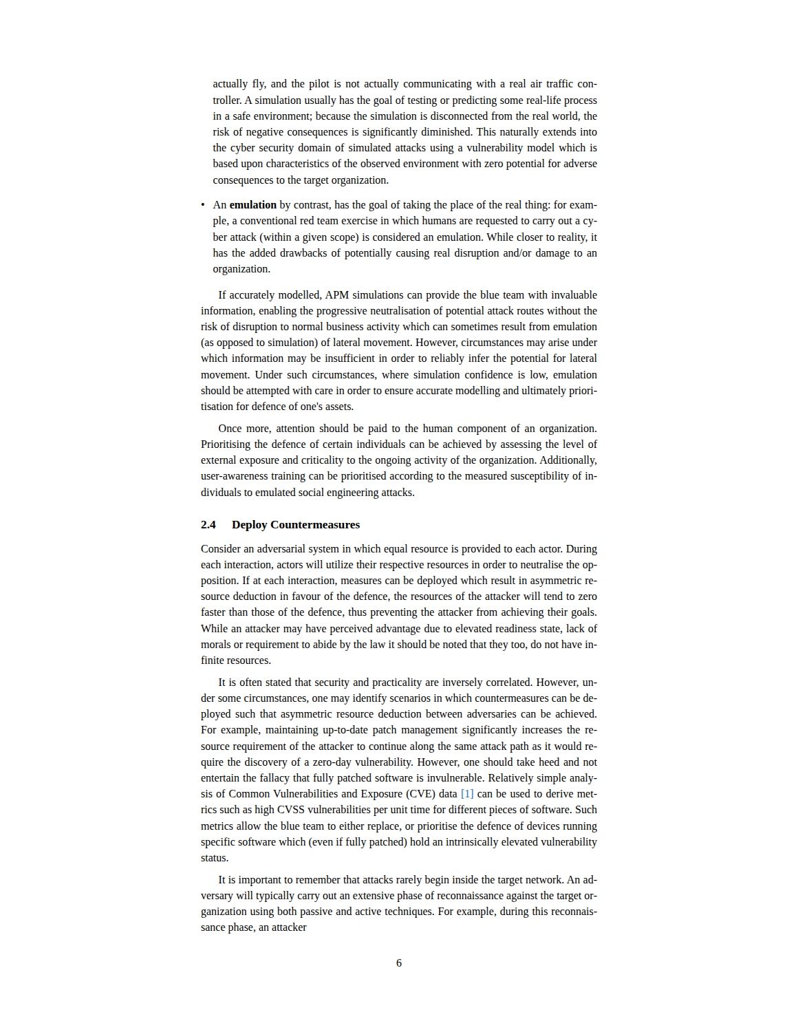actually fly, and the pilot is not actually communicating with a real air traffic controller. A simulation usually has the goal of testing or predicting some real-life process in a safe environment; because the simulation is disconnected from the real world, the risk of negative consequences is significantly diminished. This naturally extends into the cyber security domain of simulated attacks using a vulnerability model which is based upon characteristics of the observed environment with zero potential for adverse consequences to the target organization.
An emulation by contrast, has the goal of taking the place of the real thing: for example, a conventional red team exercise in which humans are requested to carry out a cyber attack (within a given scope) is considered an emulation. While closer to reality, it has the added drawbacks of potentially causing real disruption and/or damage to an organization.
If accurately modelled, APM simulations can provide the blue team with invaluable information, enabling the progressive neutralisation of potential attack routes without the risk of disruption to normal business activity which can sometimes result from emulation (as opposed to simulation) of lateral movement. However, circumstances may arise under which information may be insufficient in order to reliably infer the potential for lateral movement. Under such circumstances, where simulation confidence is low, emulation should be attempted with care in order to ensure accurate modelling and ultimately prioritisation for defence of one's assets.
Once more, attention should be paid to the human component of an organization. Prioritising the defence of certain individuals can be achieved by assessing the level of external exposure and criticality to the ongoing activity of the organization. Additionally, user-awareness training can be prioritised according to the measured susceptibility of individuals to emulated social engineering attacks.
2.4 Deploy Countermeasures
Consider an adversarial system in which equal resource is provided to each actor. During each interaction, actors will utilize their respective resources in order to neutralise the opposition. If at each interaction, measures can be deployed which result in asymmetric resource deduction in favour of the defence, the resources of the attacker will tend to zero faster than those of the defence, thus preventing the attacker from achieving their goals. While an attacker may have perceived advantage due to elevated readiness state, lack of morals or requirement to abide by the law it should be noted that they too, do not have infinite resources.
It is often stated that security and practicality are inversely correlated. However, under some circumstances, one may identify scenarios in which countermeasures can be deployed such that asymmetric resource deduction between adversaries can be achieved. For example, maintaining up-to-date patch management significantly increases the resource requirement of the attacker to continue along the same attack path as it would require the discovery of a zero-day vulnerability. However, one should take heed and not entertain the fallacy that fully patched software is invulnerable. Relatively simple analysis of Common Vulnerabilities and Exposure (CVE) data [1] can be used to derive metrics such as high CVSS vulnerabilities per unit time for different pieces of software. Such metrics allow the blue team to either replace, or prioritise the defence of devices running specific software which (even if fully patched) hold an intrinsically elevated vulnerability status.
It is important to remember that attacks rarely begin inside the target network. An adversary will typically carry out an extensive phase of reconnaissance against the target organization using both passive and active techniques. For example, during this reconnaissance phase, an attacker
6